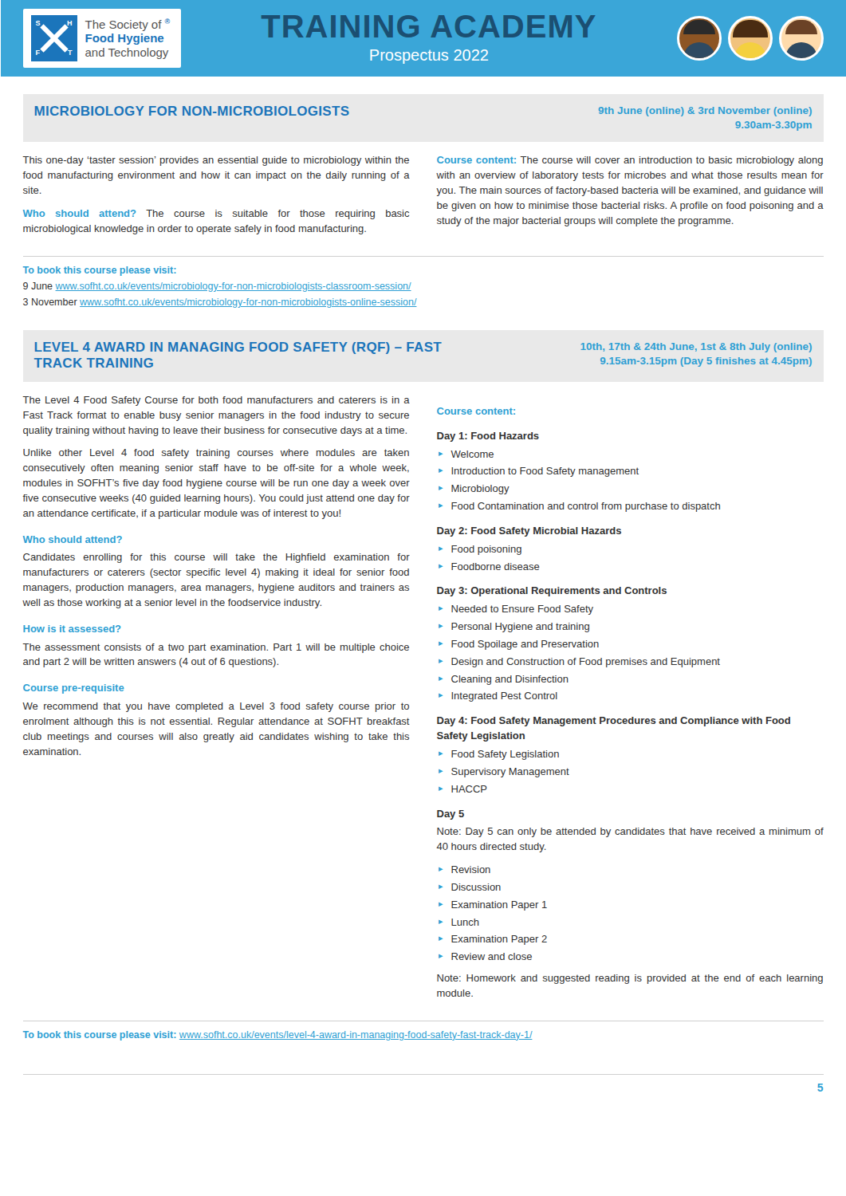S F H T
The Society of ®
Food Hygiene
and Technology
TRAINING ACADEMY
Prospectus 2022
Microbiology for Non-Microbiologists
9th June (online) & 3rd November (online)
9.30am-3.30pm
This one-day ‘taster session’ provides an essential guide to microbiology within the food manufacturing environment and how it can impact on the daily running of a site.
Who should attend? The course is suitable for those requiring basic microbiological knowledge in order to operate safely in food manufacturing.
Course content: The course will cover an introduction to basic microbiology along with an overview of laboratory tests for microbes and what those results mean for you. The main sources of factory-based bacteria will be examined, and guidance will be given on how to minimise those bacterial risks. A profile on food poisoning and a study of the major bacterial groups will complete the programme.
To book this course please visit:
9 June www.sofht.co.uk/events/microbiology-for-non-microbiologists-classroom-session/
3 November www.sofht.co.uk/events/microbiology-for-non-microbiologists-online-session/
Level 4 Award in Managing Food Safety (RQF) – Fast Track Training
10th, 17th & 24th June, 1st & 8th July (online)
9.15am-3.15pm (Day 5 finishes at 4.45pm)
The Level 4 Food Safety Course for both food manufacturers and caterers is in a Fast Track format to enable busy senior managers in the food industry to secure quality training without having to leave their business for consecutive days at a time.
Unlike other Level 4 food safety training courses where modules are taken consecutively often meaning senior staff have to be off-site for a whole week, modules in SOFHT’s five day food hygiene course will be run one day a week over five consecutive weeks (40 guided learning hours). You could just attend one day for an attendance certificate, if a particular module was of interest to you!
Who should attend?
Candidates enrolling for this course will take the Highfield examination for manufacturers or caterers (sector specific level 4) making it ideal for senior food managers, production managers, area managers, hygiene auditors and trainers as well as those working at a senior level in the foodservice industry.
How is it assessed?
The assessment consists of a two part examination. Part 1 will be multiple choice and part 2 will be written answers (4 out of 6 questions).
Course pre-requisite
We recommend that you have completed a Level 3 food safety course prior to enrolment although this is not essential. Regular attendance at SOFHT breakfast club meetings and courses will also greatly aid candidates wishing to take this examination.
Course content:
Day 1: Food Hazards
Welcome
Introduction to Food Safety management
Microbiology
Food Contamination and control from purchase to dispatch
Day 2: Food Safety Microbial Hazards
Food poisoning
Foodborne disease
Day 3: Operational Requirements and Controls
Needed to Ensure Food Safety
Personal Hygiene and training
Food Spoilage and Preservation
Design and Construction of Food premises and Equipment
Cleaning and Disinfection
Integrated Pest Control
Day 4: Food Safety Management Procedures and Compliance with Food Safety Legislation
Food Safety Legislation
Supervisory Management
HACCP
Day 5
Note: Day 5 can only be attended by candidates that have received a minimum of 40 hours directed study.
Revision
Discussion
Examination Paper 1
Lunch
Examination Paper 2
Review and close
Note: Homework and suggested reading is provided at the end of each learning module.
To book this course please visit: www.sofht.co.uk/events/level-4-award-in-managing-food-safety-fast-track-day-1/
5